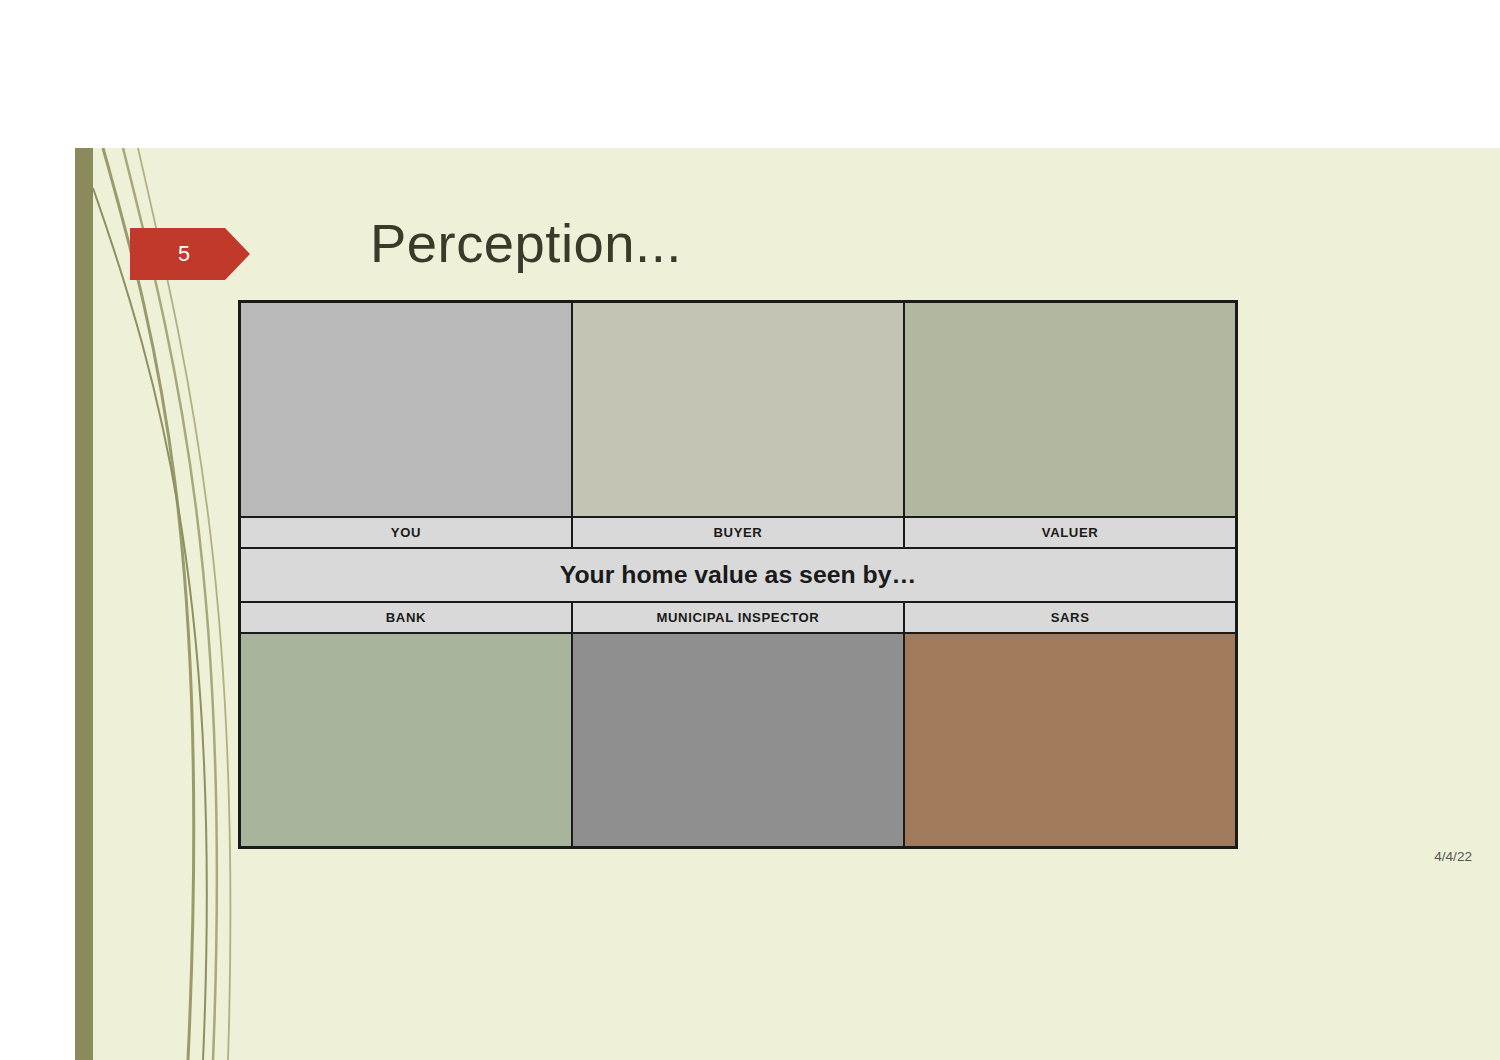5
Perception...
| You | Buyer | Valuer |
| Your home value as seen by… |
| Bank | Municipal Inspector | SARS |
4/4/22